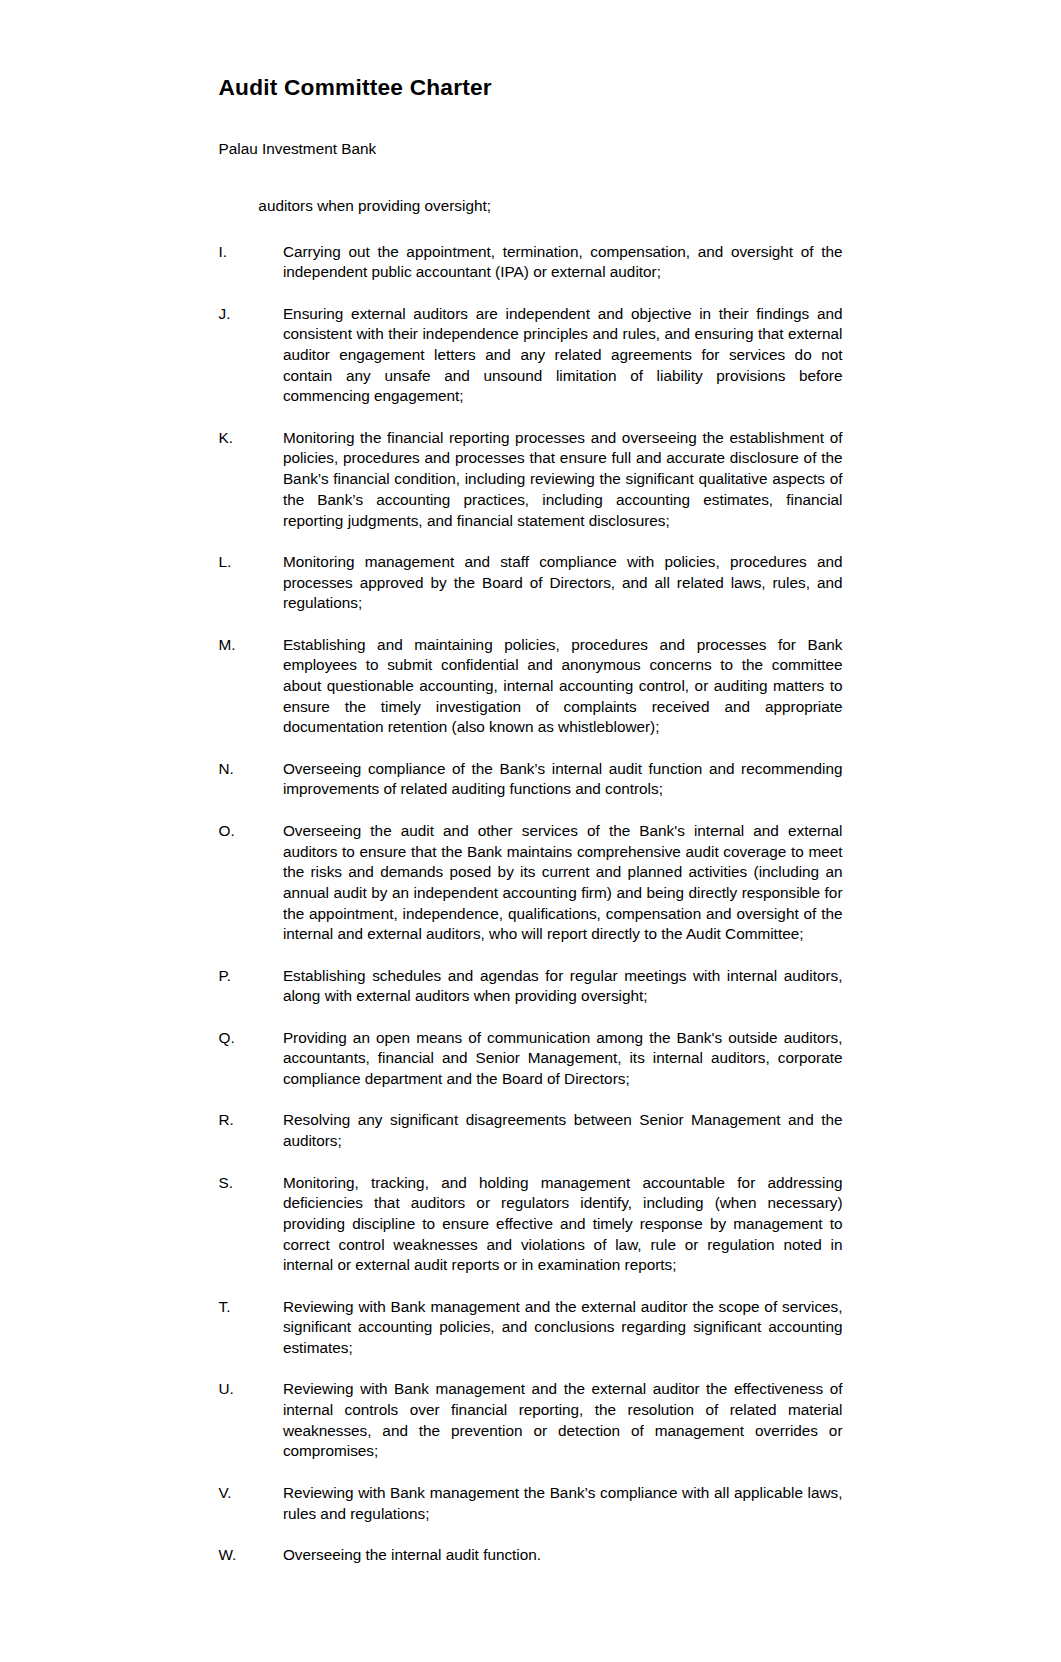Audit Committee Charter
Palau Investment Bank
auditors when providing oversight;
I. Carrying out the appointment, termination, compensation, and oversight of the independent public accountant (IPA) or external auditor;
J. Ensuring external auditors are independent and objective in their findings and consistent with their independence principles and rules, and ensuring that external auditor engagement letters and any related agreements for services do not contain any unsafe and unsound limitation of liability provisions before commencing engagement;
K. Monitoring the financial reporting processes and overseeing the establishment of policies, procedures and processes that ensure full and accurate disclosure of the Bank’s financial condition, including reviewing the significant qualitative aspects of the Bank’s accounting practices, including accounting estimates, financial reporting judgments, and financial statement disclosures;
L. Monitoring management and staff compliance with policies, procedures and processes approved by the Board of Directors, and all related laws, rules, and regulations;
M. Establishing and maintaining policies, procedures and processes for Bank employees to submit confidential and anonymous concerns to the committee about questionable accounting, internal accounting control, or auditing matters to ensure the timely investigation of complaints received and appropriate documentation retention (also known as whistleblower);
N. Overseeing compliance of the Bank’s internal audit function and recommending improvements of related auditing functions and controls;
O. Overseeing the audit and other services of the Bank's internal and external auditors to ensure that the Bank maintains comprehensive audit coverage to meet the risks and demands posed by its current and planned activities (including an annual audit by an independent accounting firm) and being directly responsible for the appointment, independence, qualifications, compensation and oversight of the internal and external auditors, who will report directly to the Audit Committee;
P. Establishing schedules and agendas for regular meetings with internal auditors, along with external auditors when providing oversight;
Q. Providing an open means of communication among the Bank's outside auditors, accountants, financial and Senior Management, its internal auditors, corporate compliance department and the Board of Directors;
R. Resolving any significant disagreements between Senior Management and the auditors;
S. Monitoring, tracking, and holding management accountable for addressing deficiencies that auditors or regulators identify, including (when necessary) providing discipline to ensure effective and timely response by management to correct control weaknesses and violations of law, rule or regulation noted in internal or external audit reports or in examination reports;
T. Reviewing with Bank management and the external auditor the scope of services, significant accounting policies, and conclusions regarding significant accounting estimates;
U. Reviewing with Bank management and the external auditor the effectiveness of internal controls over financial reporting, the resolution of related material weaknesses, and the prevention or detection of management overrides or compromises;
V. Reviewing with Bank management the Bank’s compliance with all applicable laws, rules and regulations;
W. Overseeing the internal audit function.